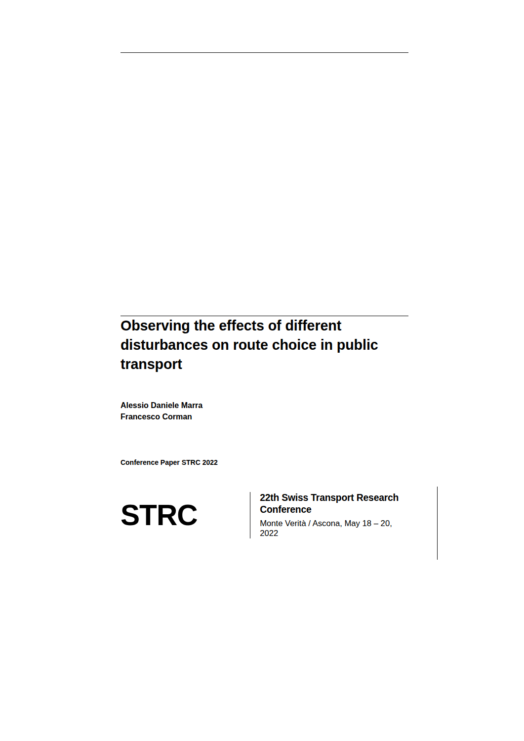Observing the effects of different disturbances on route choice in public transport
Alessio Daniele Marra
Francesco Corman
Conference Paper STRC 2022
STRC
22th Swiss Transport Research Conference
Monte Verità / Ascona, May 18 – 20, 2022